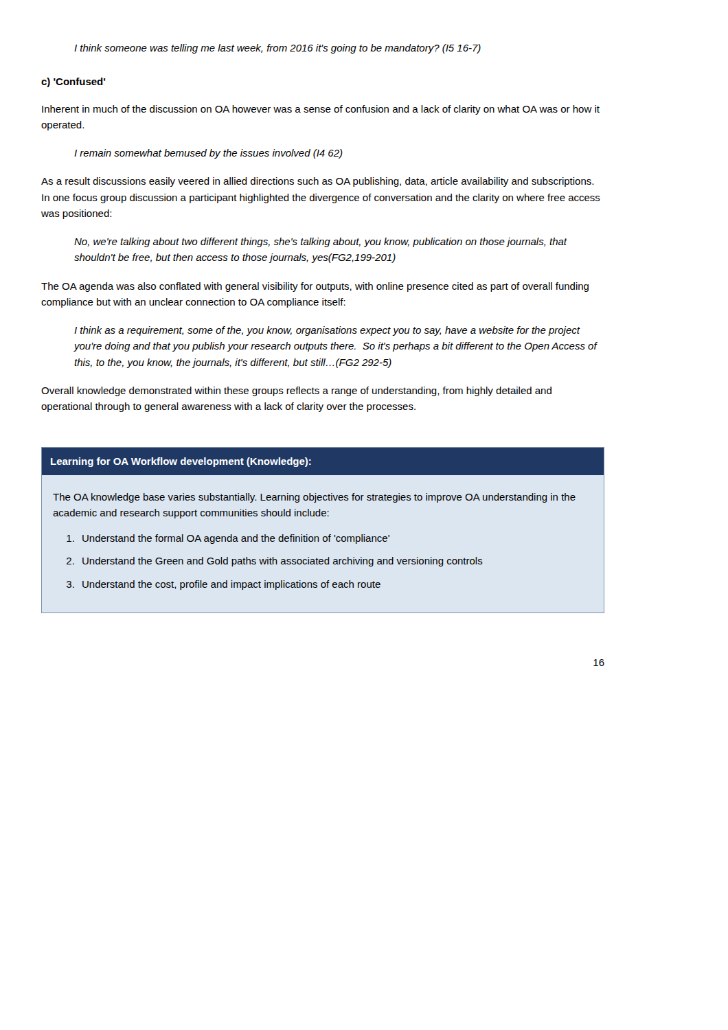I think someone was telling me last week, from 2016 it's going to be mandatory? (I5 16-7)
c) 'Confused'
Inherent in much of the discussion on OA however was a sense of confusion and a lack of clarity on what OA was or how it operated.
I remain somewhat bemused by the issues involved (I4 62)
As a result discussions easily veered in allied directions such as OA publishing, data, article availability and subscriptions. In one focus group discussion a participant highlighted the divergence of conversation and the clarity on where free access was positioned:
No, we're talking about two different things, she's talking about, you know, publication on those journals, that shouldn't be free, but then access to those journals, yes(FG2,199-201)
The OA agenda was also conflated with general visibility for outputs, with online presence cited as part of overall funding compliance but with an unclear connection to OA compliance itself:
I think as a requirement, some of the, you know, organisations expect you to say, have a website for the project you're doing and that you publish your research outputs there. So it's perhaps a bit different to the Open Access of this, to the, you know, the journals, it's different, but still…(FG2 292-5)
Overall knowledge demonstrated within these groups reflects a range of understanding, from highly detailed and operational through to general awareness with a lack of clarity over the processes.
Learning for OA Workflow development (Knowledge):
The OA knowledge base varies substantially. Learning objectives for strategies to improve OA understanding in the academic and research support communities should include:
Understand the formal OA agenda and the definition of 'compliance'
Understand the Green and Gold paths with associated archiving and versioning controls
Understand the cost, profile and impact implications of each route
16